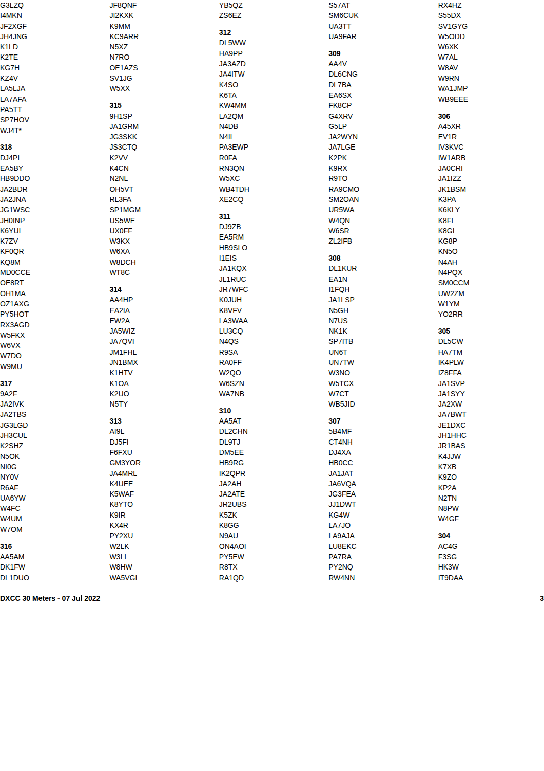G3LZQ
I4MKN
JF2XGF
JH4JNG
K1LD
K2TE
KG7H
KZ4V
LA5LJA
LA7AFA
PA5TT
SP7HOV
WJ4T*
318
DJ4PI
EA5BY
HB9DDO
JA2BDR
JA2JNA
JG1WSC
JH0INP
K6YUI
K7ZV
KF0QR
KQ8M
MD0CCE
OE8RT
OH1MA
OZ1AXG
PY5HOT
RX3AGD
W5FKX
W6VX
W7DO
W9MU
317
9A2F
JA2IVK
JA2TBS
JG3LGD
JH3CUL
K2SHZ
N5OK
NI0G
NY0V
R6AF
UA6YW
W4FC
W4UM
W7OM
316
AA5AM
DK1FW
DL1DUO
JF8QNF
JI2KXK
K9MM
KC9ARR
N5XZ
N7RO
OE1AZS
SV1JG
W5XX
315
9H1SP
JA1GRM
JG3SKK
JS3CTQ
K2VV
K4CN
N2NL
OH5VT
RL3FA
SP1MGM
US5WE
UX0FF
W3KX
W6XA
W8DCH
WT8C
314
AA4HP
EA2IA
EW2A
JA5WIZ
JA7QVI
JM1FHL
JN1BMX
K1HTV
K1OA
K2UO
N5TY
313
AI9L
DJ5FI
F6FXU
GM3YOR
JA4MRL
K4UEE
K5WAF
K8YTO
K9IR
KX4R
PY2XU
W2LK
W3LL
W8HW
WA5VGI
YB5QZ
ZS6EZ
312
DL5WW
HA9PP
JA3AZD
JA4ITW
K4SO
K6TA
KW4MM
LA2QM
N4DB
N4II
PA3EWP
R0FA
RN3QN
W5XC
WB4TDH
XE2CQ
311
DJ9ZB
EA5RM
HB9SLO
I1EIS
JA1KQX
JL1RUC
JR7WFC
K0JUH
K8VFV
LA3WAA
LU3CQ
N4QS
R9SA
RA0FF
W2QO
W6SZN
WA7NB
310
AA5AT
DL2CHN
DL9TJ
DM5EE
HB9RG
IK2QPR
JA2AH
JA2ATE
JR2UBS
K5ZK
K8GG
N9AU
ON4AOI
PY5EW
R8TX
RA1QD
S57AT
SM6CUK
UA3TT
UA9FAR
309
AA4V
DL6CNG
DL7BA
EA6SX
FK8CP
G4XRV
G5LP
JA2WYN
JA7LGE
K2PK
K9RX
R9TO
RA9CMO
SM2OAN
UR5WA
W4QN
W6SR
ZL2IFB
308
DL1KUR
EA1N
I1FQH
JA1LSP
N5GH
N7US
NK1K
SP7ITB
UN6T
UN7TW
W3NO
W5TCX
W7CT
WB5JID
307
5B4MF
CT4NH
DJ4XA
HB0CC
JA1JAT
JA6VQA
JG3FEA
JJ1DWT
KG4W
LA7JO
LA9AJA
LU8EKC
PA7RA
PY2NQ
RW4NN
RX4HZ
S55DX
SV1GYG
W5ODD
W6XK
W7AL
W8AV
W9RN
WA1JMP
WB9EEE
306
A45XR
EV1R
IV3KVC
IW1ARB
JA0CRI
JA1IZZ
JK1BSM
K3PA
K6KLY
K8FL
K8GI
KG8P
KN5O
N4AH
N4PQX
SM0CCM
UW2ZM
W1YM
YO2RR
305
DL5CW
HA7TM
IK4PLW
IZ8FFA
JA1SVP
JA1SYY
JA2XW
JA7BWT
JE1DXC
JH1HHC
JR1BAS
K4JJW
K7XB
K9ZO
KP2A
N2TN
N8PW
W4GF
304
AC4G
F3SG
HK3W
IT9DAA
DXCC 30 Meters - 07 Jul 2022 3